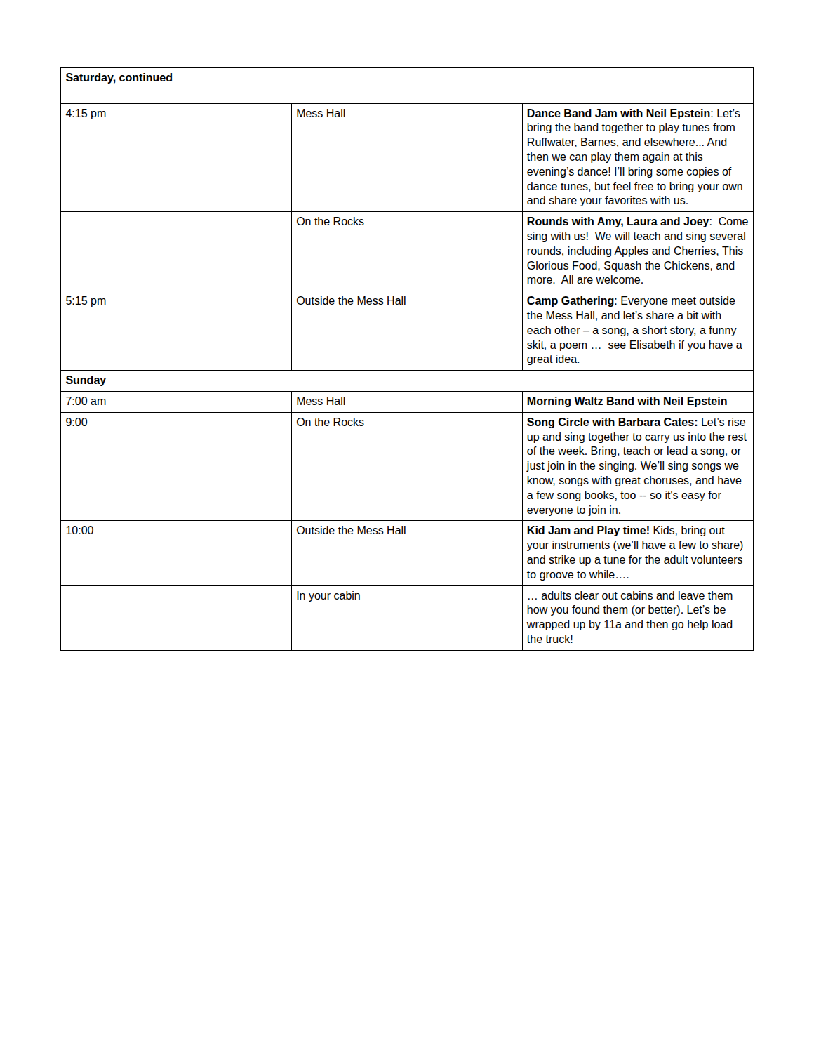| Saturday, continued |
| 4:15 pm | Mess Hall | Dance Band Jam with Neil Epstein : Let’s bring the band together to play tunes from Ruffwater, Barnes, and elsewhere... And then we can play them again at this evening’s dance! I’ll bring some copies of dance tunes, but feel free to bring your own and share your favorites with us. |
| | On the Rocks | Rounds with Amy, Laura and Joey : Come sing with us! We will teach and sing several rounds, including Apples and Cherries, This Glorious Food, Squash the Chickens, and more. All are welcome. |
| 5:15 pm | Outside the Mess Hall | Camp Gathering : Everyone meet outside the Mess Hall, and let’s share a bit with each other – a song, a short story, a funny skit, a poem … see Elisabeth if you have a great idea. |
| Sunday |
| 7:00 am | Mess Hall | Morning Waltz Band with Neil Epstein |
| 9:00 | On the Rocks | Song Circle with Barbara Cates: Let’s rise up and sing together to carry us into the rest of the week. Bring, teach or lead a song, or just join in the singing. We’ll sing songs we know, songs with great choruses, and have a few song books, too -- so it's easy for everyone to join in. |
| 10:00 | Outside the Mess Hall | Kid Jam and Play time! Kids, bring out your instruments (we’ll have a few to share) and strike up a tune for the adult volunteers to groove to while…. |
| | In your cabin | … adults clear out cabins and leave them how you found them (or better). Let’s be wrapped up by 11a and then go help load the truck! |